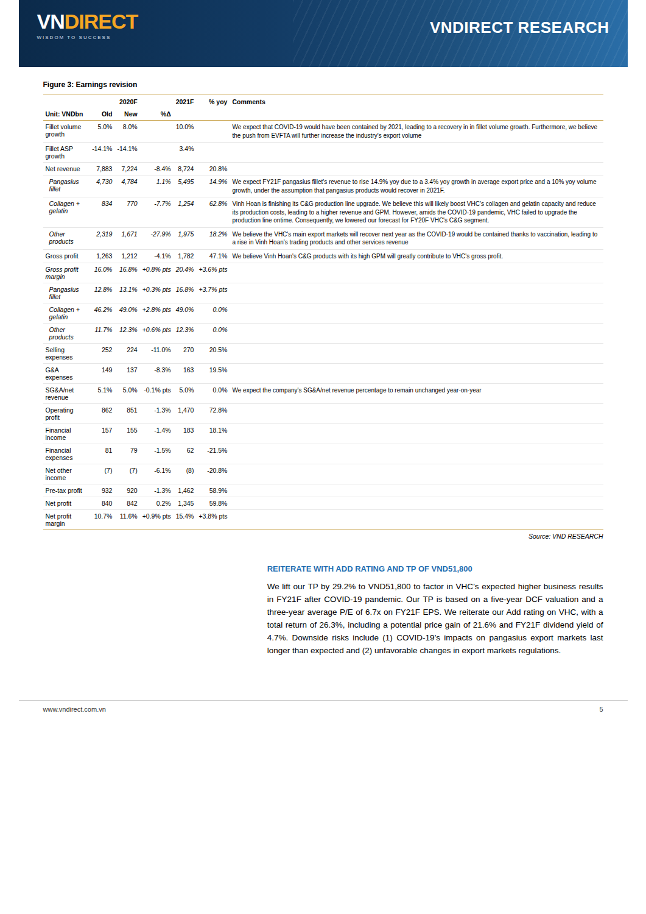VN DIRECT
WISDOM TO SUCCESS
VNDIRECT RESEARCH
Figure 3: Earnings revision
| | 2020F | | 2021F | % yoy | Comments |
| --- | --- | --- | --- | --- | --- |
| Unit: VNDbn | Old | New | %Δ | | | |
| Fillet volume growth | 5.0% | 8.0% | | 10.0% | | We expect that COVID-19 would have been contained by 2021, leading to a recovery in in fillet volume growth. Furthermore, we believe the push from EVFTA will further increase the industry's export volume |
| Fillet ASP growth | -14.1% | -14.1% | | 3.4% | | |
| Net revenue | 7,883 | 7,224 | -8.4% | 8,724 | 20.8% | |
| Pangasius fillet | 4,730 | 4,784 | 1.1% | 5,495 | 14.9% | We expect FY21F pangasius fillet's revenue to rise 14.9% yoy due to a 3.4% yoy growth in average export price and a 10% yoy volume growth, under the assumption that pangasius products would recover in 2021F. |
| Collagen + gelatin | 834 | 770 | -7.7% | 1,254 | 62.8% | Vinh Hoan is finishing its C&G production line upgrade. We believe this will likely boost VHC's collagen and gelatin capacity and reduce its production costs, leading to a higher revenue and GPM. However, amids the COVID-19 pandemic, VHC failed to upgrade the production line ontime. Consequently, we lowered our forecast for FY20F VHC's C&G segment. |
| Other products | 2,319 | 1,671 | -27.9% | 1,975 | 18.2% | We believe the VHC's main export markets will recover next year as the COVID-19 would be contained thanks to vaccination, leading to a rise in Vinh Hoan's trading products and other services revenue |
| Gross profit | 1,263 | 1,212 | -4.1% | 1,782 | 47.1% | We believe Vinh Hoan's C&G products with its high GPM will greatly contribute to VHC's gross profit. |
| Gross profit margin | 16.0% | 16.8% | +0.8% pts | 20.4% | +3.6% pts | |
| Pangasius fillet | 12.8% | 13.1% | +0.3% pts | 16.8% | +3.7% pts | |
| Collagen + gelatin | 46.2% | 49.0% | +2.8% pts | 49.0% | 0.0% | |
| Other products | 11.7% | 12.3% | +0.6% pts | 12.3% | 0.0% | |
| Selling expenses | 252 | 224 | -11.0% | 270 | 20.5% | |
| G&A expenses | 149 | 137 | -8.3% | 163 | 19.5% | |
| SG&A/net revenue | 5.1% | 5.0% | -0.1% pts | 5.0% | 0.0% | We expect the company's SG&A/net revenue percentage to remain unchanged year-on-year |
| Operating profit | 862 | 851 | -1.3% | 1,470 | 72.8% | |
| Financial income | 157 | 155 | -1.4% | 183 | 18.1% | |
| Financial expenses | 81 | 79 | -1.5% | 62 | -21.5% | |
| Net other income | (7) | (7) | -6.1% | (8) | -20.8% | |
| Pre-tax profit | 932 | 920 | -1.3% | 1,462 | 58.9% | |
| Net profit | 840 | 842 | 0.2% | 1,345 | 59.8% | |
| Net profit margin | 10.7% | 11.6% | +0.9% pts | 15.4% | +3.8% pts | |
Source: VND RESEARCH
REITERATE WITH ADD RATING AND TP OF VND51,800
We lift our TP by 29.2% to VND51,800 to factor in VHC’s expected higher business results in FY21F after COVID-19 pandemic. Our TP is based on a five-year DCF valuation and a three-year average P/E of 6.7x on FY21F EPS. We reiterate our Add rating on VHC, with a total return of 26.3%, including a potential price gain of 21.6% and FY21F dividend yield of 4.7%. Downside risks include (1) COVID-19’s impacts on pangasius export markets last longer than expected and (2) unfavorable changes in export markets regulations.
www.vndirect.com.vn
5